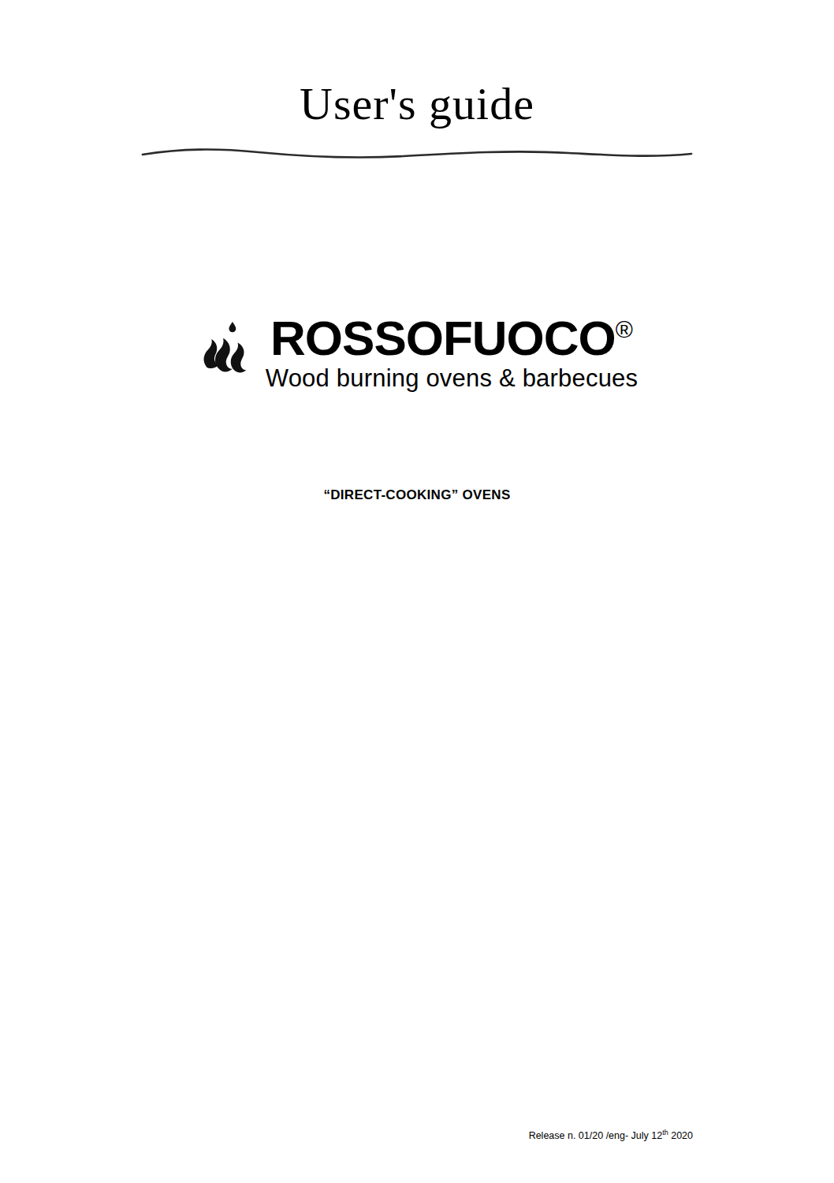User's guide
ROSSOFUOCO®
Wood burning ovens & barbecues
“DIRECT-COOKING” OVENS
Release n. 01/20 /eng- July 12th 2020